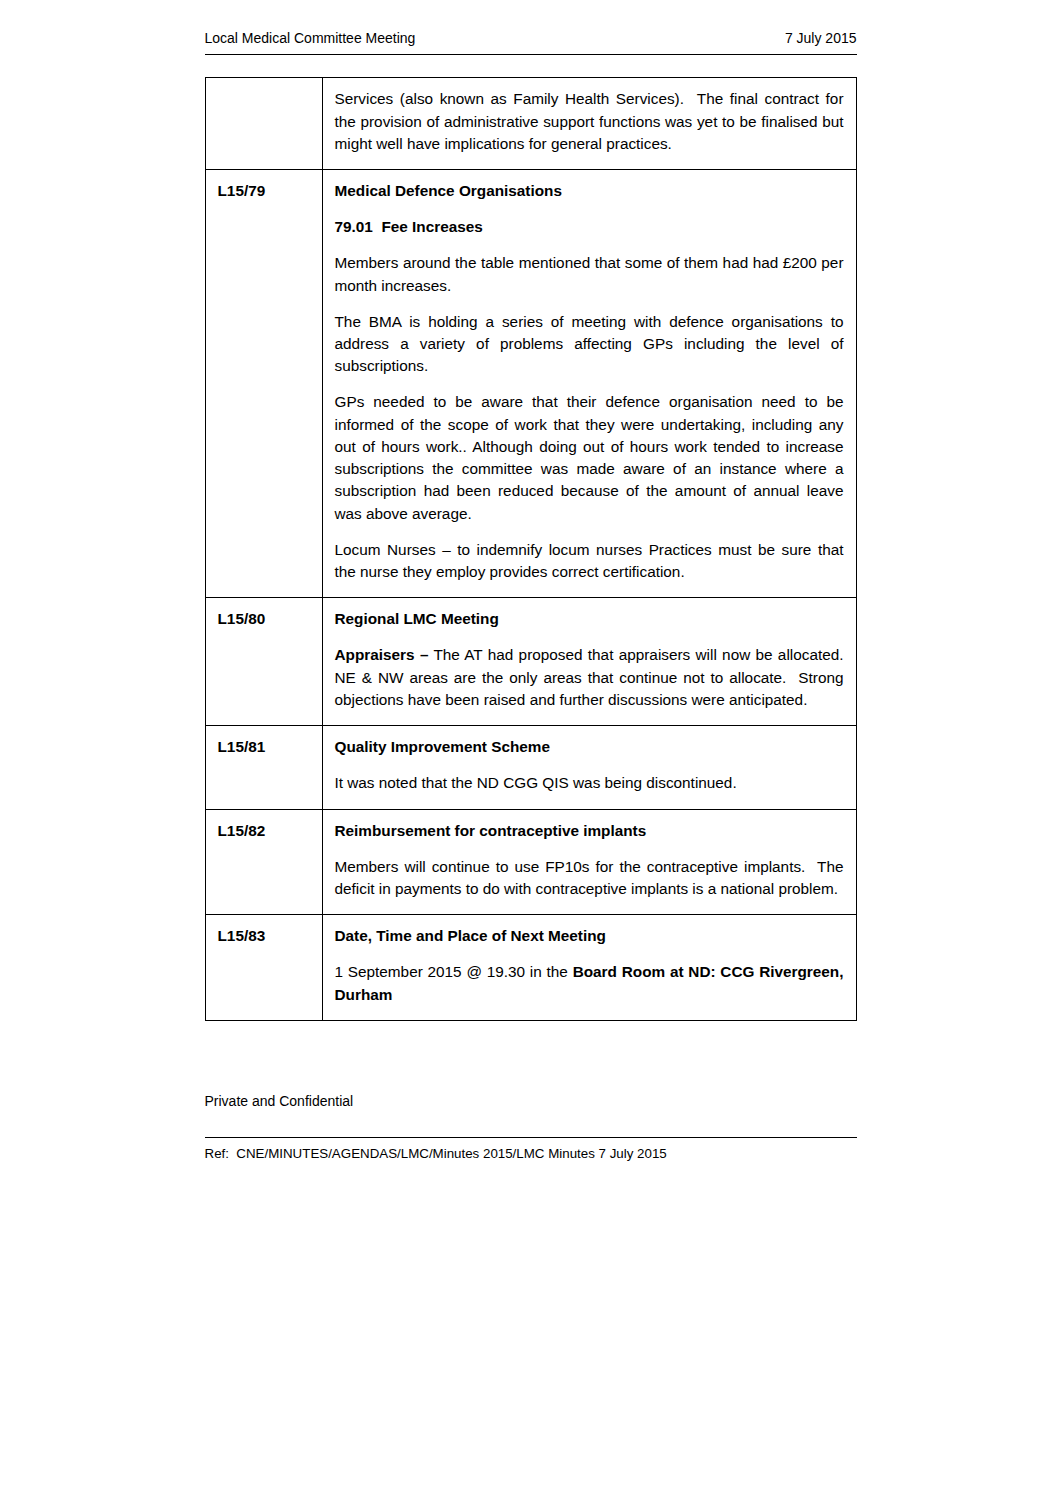Local Medical Committee Meeting 7 July 2015
| | Services (also known as Family Health Services). The final contract for the provision of administrative support functions was yet to be finalised but might well have implications for general practices. |
| L15/79 | Medical Defence Organisations 79.01 Fee Increases Members around the table mentioned that some of them had had £200 per month increases. The BMA is holding a series of meeting with defence organisations to address a variety of problems affecting GPs including the level of subscriptions. GPs needed to be aware that their defence organisation need to be informed of the scope of work that they were undertaking, including any out of hours work.. Although doing out of hours work tended to increase subscriptions the committee was made aware of an instance where a subscription had been reduced because of the amount of annual leave was above average. Locum Nurses – to indemnify locum nurses Practices must be sure that the nurse they employ provides correct certification. |
| L15/80 | Regional LMC Meeting Appraisers – The AT had proposed that appraisers will now be allocated. NE & NW areas are the only areas that continue not to allocate. Strong objections have been raised and further discussions were anticipated. |
| L15/81 | Quality Improvement Scheme It was noted that the ND CGG QIS was being discontinued. |
| L15/82 | Reimbursement for contraceptive implants Members will continue to use FP10s for the contraceptive implants. The deficit in payments to do with contraceptive implants is a national problem. |
| L15/83 | Date, Time and Place of Next Meeting 1 September 2015 @ 19.30 in the Board Room at ND: CCG Rivergreen, Durham |
Private and Confidential
Ref: CNE/MINUTES/AGENDAS/LMC/Minutes 2015/LMC Minutes 7 July 2015